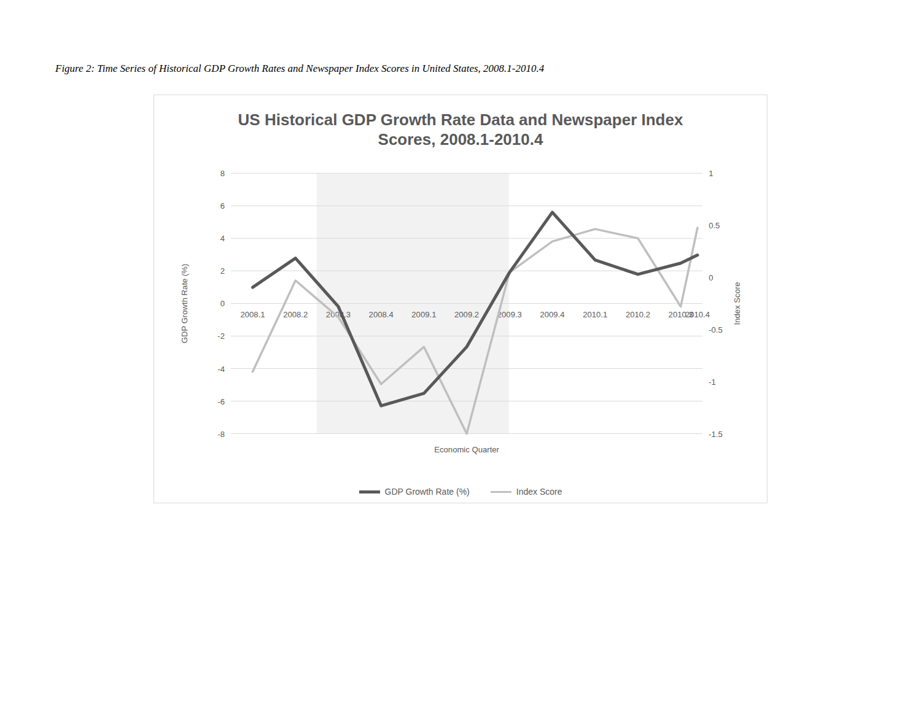Figure 2: Time Series of Historical GDP Growth Rates and Newspaper Index Scores in United States, 2008.1-2010.4
US Historical GDP Growth Rate Data and Newspaper Index
Scores, 2008.1-2010.4
8 6 4 2 0 -2 -4 -6 -8 1 0.5 0 -0.5 -1 -1.5 2008.1 2008.2 2008.3 2008.4 2009.1 2009.2 2009.3 2009.4 2010.1 2010.2 2010.3 2010.4 GDP Growth Rate (%) Index Score Economic Quarter
GDP Growth Rate (%) Index Score